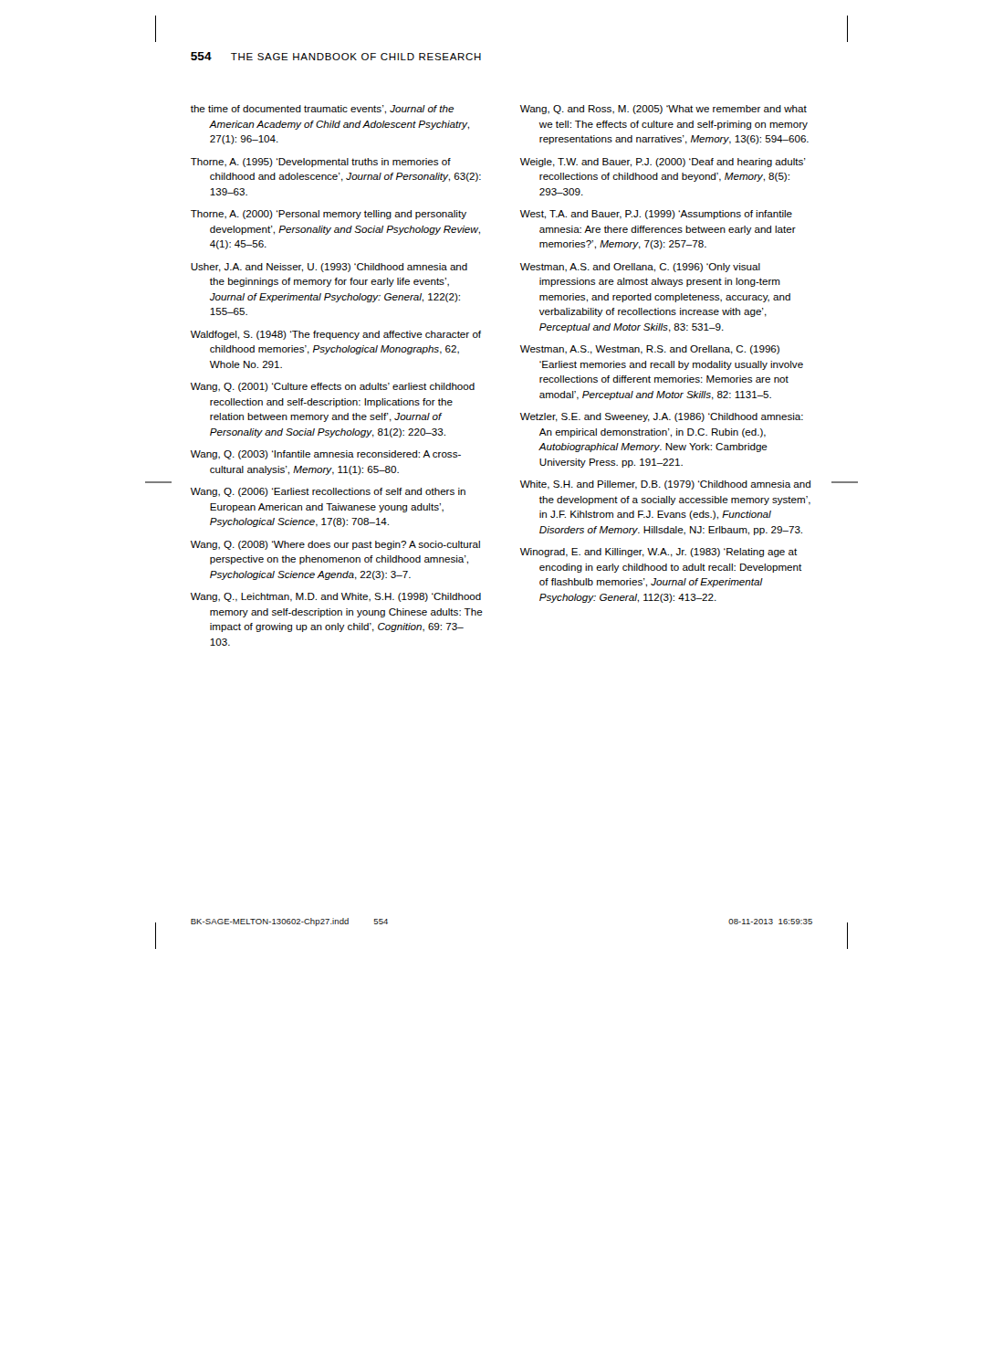554 The SAGE Handbook of Child Research
the time of documented traumatic events’, Journal of the American Academy of Child and Adolescent Psychiatry, 27(1): 96–104.
Thorne, A. (1995) ‘Developmental truths in memories of childhood and adolescence’, Journal of Personality, 63(2): 139–63.
Thorne, A. (2000) ‘Personal memory telling and personality development’, Personality and Social Psychology Review, 4(1): 45–56.
Usher, J.A. and Neisser, U. (1993) ‘Childhood amnesia and the beginnings of memory for four early life events’, Journal of Experimental Psychology: General, 122(2): 155–65.
Waldfogel, S. (1948) ‘The frequency and affective character of childhood memories’, Psychological Monographs, 62, Whole No. 291.
Wang, Q. (2001) ‘Culture effects on adults’ earliest childhood recollection and self-description: Implications for the relation between memory and the self’, Journal of Personality and Social Psychology, 81(2): 220–33.
Wang, Q. (2003) ‘Infantile amnesia reconsidered: A cross-cultural analysis’, Memory, 11(1): 65–80.
Wang, Q. (2006) ‘Earliest recollections of self and others in European American and Taiwanese young adults’, Psychological Science, 17(8): 708–14.
Wang, Q. (2008) ‘Where does our past begin? A socio-cultural perspective on the phenomenon of childhood amnesia’, Psychological Science Agenda, 22(3): 3–7.
Wang, Q., Leichtman, M.D. and White, S.H. (1998) ‘Childhood memory and self-description in young Chinese adults: The impact of growing up an only child’, Cognition, 69: 73–103.
Wang, Q. and Ross, M. (2005) ‘What we remember and what we tell: The effects of culture and self-priming on memory representations and narratives’, Memory, 13(6): 594–606.
Weigle, T.W. and Bauer, P.J. (2000) ‘Deaf and hearing adults’ recollections of childhood and beyond’, Memory, 8(5): 293–309.
West, T.A. and Bauer, P.J. (1999) ‘Assumptions of infantile amnesia: Are there differences between early and later memories?’, Memory, 7(3): 257–78.
Westman, A.S. and Orellana, C. (1996) ‘Only visual impressions are almost always present in long-term memories, and reported completeness, accuracy, and verbalizability of recollections increase with age’, Perceptual and Motor Skills, 83: 531–9.
Westman, A.S., Westman, R.S. and Orellana, C. (1996) ‘Earliest memories and recall by modality usually involve recollections of different memories: Memories are not amodal’, Perceptual and Motor Skills, 82: 1131–5.
Wetzler, S.E. and Sweeney, J.A. (1986) ‘Childhood amnesia: An empirical demonstration’, in D.C. Rubin (ed.), Autobiographical Memory. New York: Cambridge University Press. pp. 191–221.
White, S.H. and Pillemer, D.B. (1979) ‘Childhood amnesia and the development of a socially accessible memory system’, in J.F. Kihlstrom and F.J. Evans (eds.), Functional Disorders of Memory. Hillsdale, NJ: Erlbaum, pp. 29–73.
Winograd, E. and Killinger, W.A., Jr. (1983) ‘Relating age at encoding in early childhood to adult recall: Development of flashbulb memories’, Journal of Experimental Psychology: General, 112(3): 413–22.
BK-SAGE-MELTON-130602-Chp27.indd554
08-11-2013 16:59:35